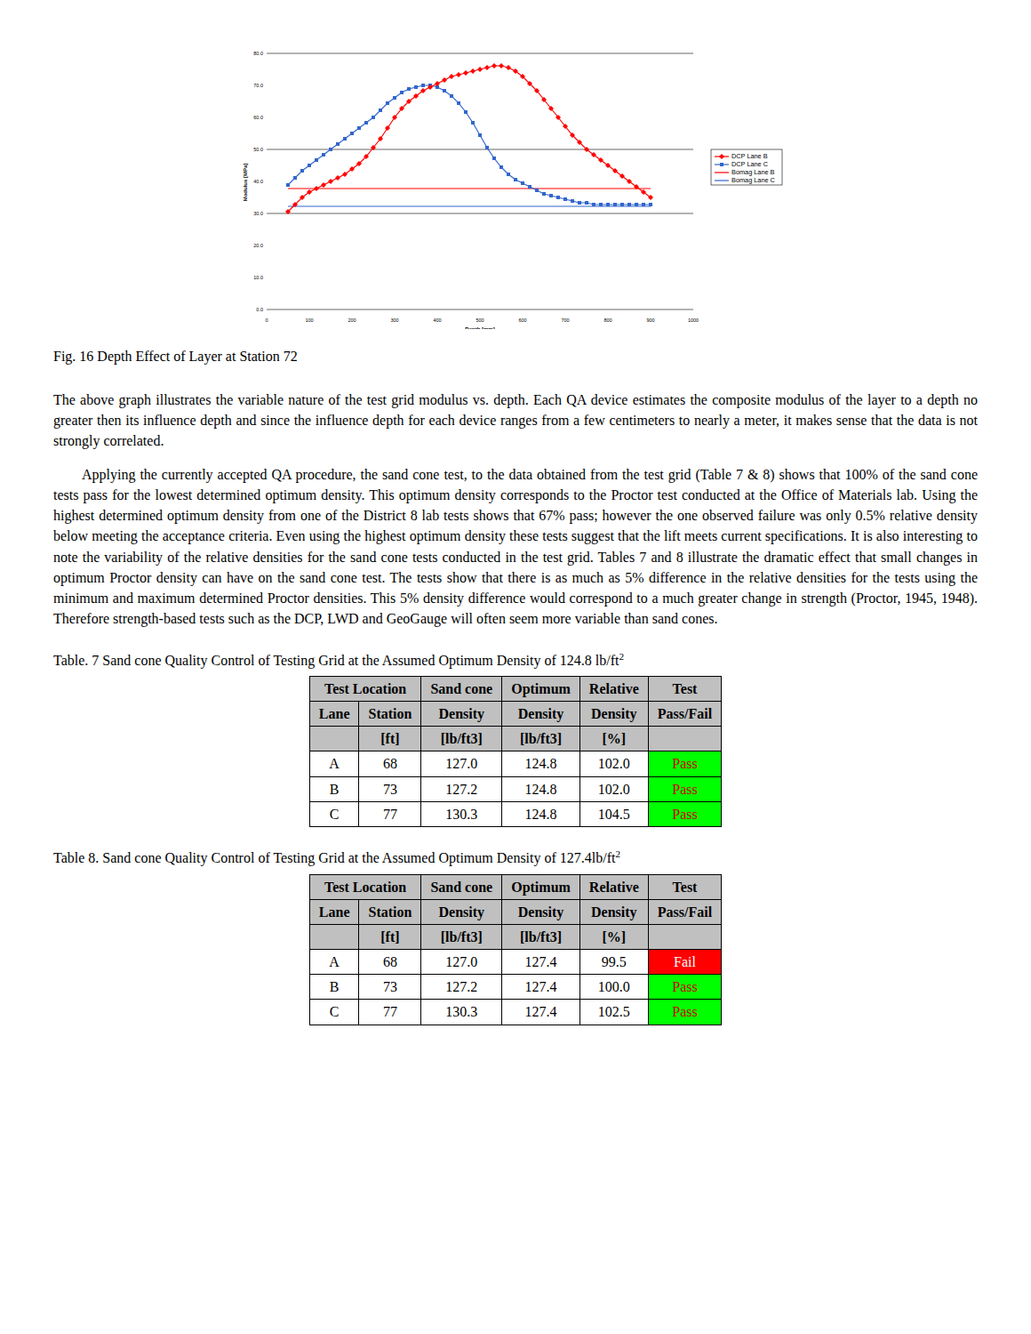80.0 70.0 60.0 50.0 40.0 30.0 20.0 10.0 0.0 0 100 200 300 400 500 600 700 800 900 1000 Modulus [MPa] Depth [mm] DCP Lane B DCP Lane C Bomag Lane B Bomag Lane C
Fig. 16 Depth Effect of Layer at Station 72
The above graph illustrates the variable nature of the test grid modulus vs. depth. Each QA device estimates the composite modulus of the layer to a depth no greater then its influence depth and since the influence depth for each device ranges from a few centimeters to nearly a meter, it makes sense that the data is not strongly correlated.
Applying the currently accepted QA procedure, the sand cone test, to the data obtained from the test grid (Table 7 & 8) shows that 100% of the sand cone tests pass for the lowest determined optimum density. This optimum density corresponds to the Proctor test conducted at the Office of Materials lab. Using the highest determined optimum density from one of the District 8 lab tests shows that 67% pass; however the one observed failure was only 0.5% relative density below meeting the acceptance criteria. Even using the highest optimum density these tests suggest that the lift meets current specifications. It is also interesting to note the variability of the relative densities for the sand cone tests conducted in the test grid. Tables 7 and 8 illustrate the dramatic effect that small changes in optimum Proctor density can have on the sand cone test. The tests show that there is as much as 5% difference in the relative densities for the tests using the minimum and maximum determined Proctor densities. This 5% density difference would correspond to a much greater change in strength (Proctor, 1945, 1948). Therefore strength-based tests such as the DCP, LWD and GeoGauge will often seem more variable than sand cones.
Table. 7 Sand cone Quality Control of Testing Grid at the Assumed Optimum Density of 124.8 lb/ft2
| Test Location | Sand cone | Optimum | Relative | Test |
| --- | --- | --- | --- | --- |
| Lane | Station | Density | Density | Density | Pass/Fail |
| | [ft] | [lb/ft3] | [lb/ft3] | [%] | |
| A | 68 | 127.0 | 124.8 | 102.0 | Pass |
| B | 73 | 127.2 | 124.8 | 102.0 | Pass |
| C | 77 | 130.3 | 124.8 | 104.5 | Pass |
Table 8. Sand cone Quality Control of Testing Grid at the Assumed Optimum Density of 127.4lb/ft2
| Test Location | Sand cone | Optimum | Relative | Test |
| --- | --- | --- | --- | --- |
| Lane | Station | Density | Density | Density | Pass/Fail |
| | [ft] | [lb/ft3] | [lb/ft3] | [%] | |
| A | 68 | 127.0 | 127.4 | 99.5 | Fail |
| B | 73 | 127.2 | 127.4 | 100.0 | Pass |
| C | 77 | 130.3 | 127.4 | 102.5 | Pass |